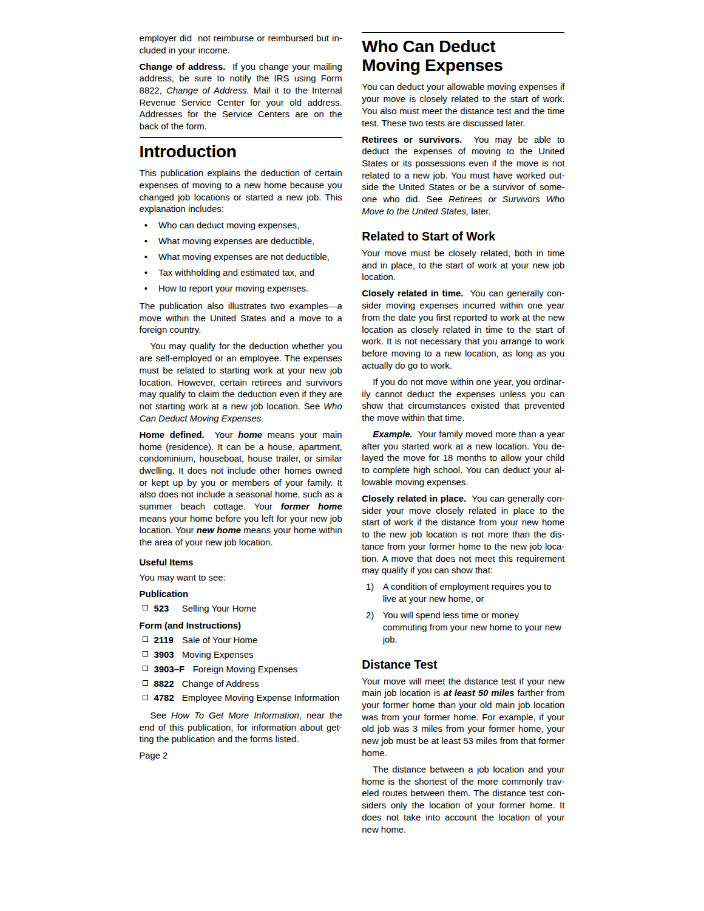employer did not reimburse or reimbursed but included in your income.
Change of address. If you change your mailing address, be sure to notify the IRS using Form 8822, Change of Address. Mail it to the Internal Revenue Service Center for your old address. Addresses for the Service Centers are on the back of the form.
Introduction
This publication explains the deduction of certain expenses of moving to a new home because you changed job locations or started a new job. This explanation includes:
Who can deduct moving expenses,
What moving expenses are deductible,
What moving expenses are not deductible,
Tax withholding and estimated tax, and
How to report your moving expenses.
The publication also illustrates two examples—a move within the United States and a move to a foreign country.
You may qualify for the deduction whether you are self-employed or an employee. The expenses must be related to starting work at your new job location. However, certain retirees and survivors may qualify to claim the deduction even if they are not starting work at a new job location. See Who Can Deduct Moving Expenses.
Home defined. Your home means your main home (residence). It can be a house, apartment, condominium, houseboat, house trailer, or similar dwelling. It does not include other homes owned or kept up by you or members of your family. It also does not include a seasonal home, such as a summer beach cottage. Your former home means your home before you left for your new job location. Your new home means your home within the area of your new job location.
Useful Items
You may want to see:
Publication
523 Selling Your Home
Form (and Instructions)
2119 Sale of Your Home
3903 Moving Expenses
3903–FForeign Moving Expenses
8822 Change of Address
4782 Employee Moving Expense Information
See How To Get More Information, near the end of this publication, for information about getting the publication and the forms listed.
Page 2
Who Can Deduct
Moving Expenses
You can deduct your allowable moving expenses if your move is closely related to the start of work. You also must meet the distance test and the time test. These two tests are discussed later.
Retirees or survivors. You may be able to deduct the expenses of moving to the United States or its possessions even if the move is not related to a new job. You must have worked outside the United States or be a survivor of someone who did. See Retirees or Survivors Who Move to the United States, later.
Related to Start of Work
Your move must be closely related, both in time and in place, to the start of work at your new job location.
Closely related in time. You can generally consider moving expenses incurred within one year from the date you first reported to work at the new location as closely related in time to the start of work. It is not necessary that you arrange to work before moving to a new location, as long as you actually do go to work.
If you do not move within one year, you ordinarily cannot deduct the expenses unless you can show that circumstances existed that prevented the move within that time.
Example. Your family moved more than a year after you started work at a new location. You delayed the move for 18 months to allow your child to complete high school. You can deduct your allowable moving expenses.
Closely related in place. You can generally consider your move closely related in place to the start of work if the distance from your new home to the new job location is not more than the distance from your former home to the new job location. A move that does not meet this requirement may qualify if you can show that:
A condition of employment requires you to live at your new home, or
You will spend less time or money commuting from your new home to your new job.
Distance Test
Your move will meet the distance test if your new main job location is at least 50 miles farther from your former home than your old main job location was from your former home. For example, if your old job was 3 miles from your former home, your new job must be at least 53 miles from that former home.
The distance between a job location and your home is the shortest of the more commonly traveled routes between them. The distance test considers only the location of your former home. It does not take into account the location of your new home.